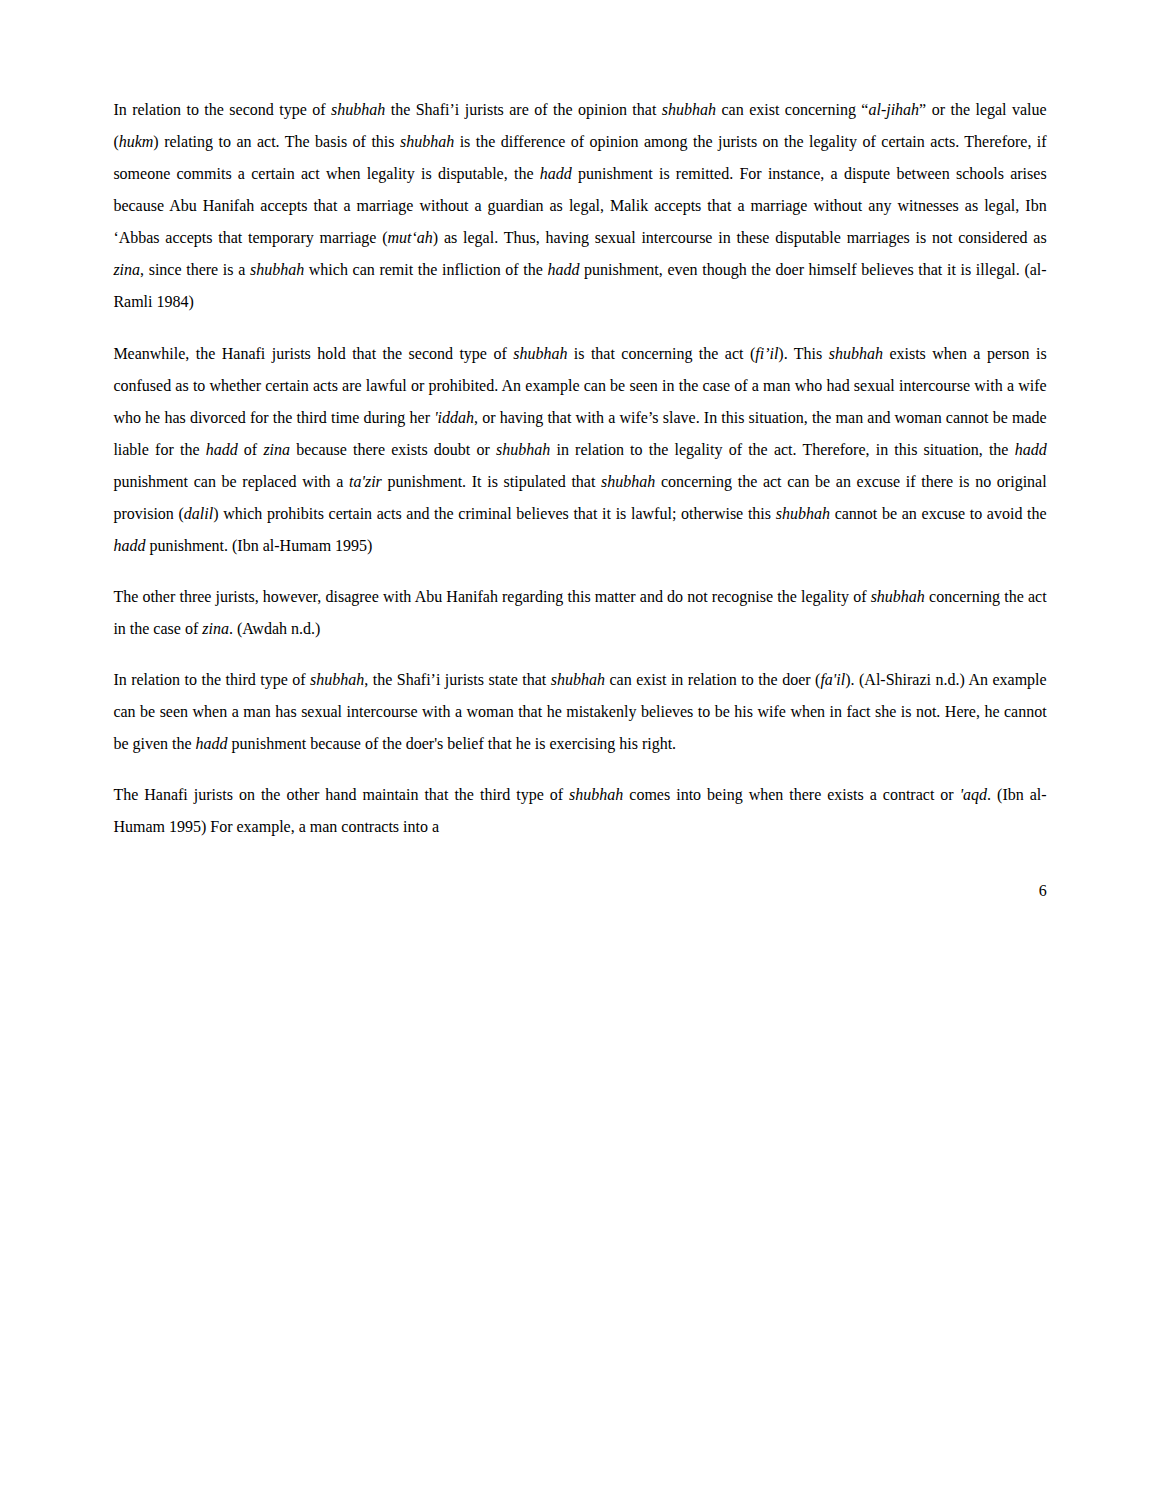In relation to the second type of shubhah the Shafi’i jurists are of the opinion that shubhah can exist concerning “al-jihah” or the legal value (hukm) relating to an act. The basis of this shubhah is the difference of opinion among the jurists on the legality of certain acts. Therefore, if someone commits a certain act when legality is disputable, the hadd punishment is remitted. For instance, a dispute between schools arises because Abu Hanifah accepts that a marriage without a guardian as legal, Malik accepts that a marriage without any witnesses as legal, Ibn ‘Abbas accepts that temporary marriage (mut‘ah) as legal. Thus, having sexual intercourse in these disputable marriages is not considered as zina, since there is a shubhah which can remit the infliction of the hadd punishment, even though the doer himself believes that it is illegal. (al-Ramli 1984)
Meanwhile, the Hanafi jurists hold that the second type of shubhah is that concerning the act (fi’il). This shubhah exists when a person is confused as to whether certain acts are lawful or prohibited. An example can be seen in the case of a man who had sexual intercourse with a wife who he has divorced for the third time during her 'iddah, or having that with a wife’s slave. In this situation, the man and woman cannot be made liable for the hadd of zina because there exists doubt or shubhah in relation to the legality of the act. Therefore, in this situation, the hadd punishment can be replaced with a ta'zir punishment. It is stipulated that shubhah concerning the act can be an excuse if there is no original provision (dalil) which prohibits certain acts and the criminal believes that it is lawful; otherwise this shubhah cannot be an excuse to avoid the hadd punishment. (Ibn al-Humam 1995)
The other three jurists, however, disagree with Abu Hanifah regarding this matter and do not recognise the legality of shubhah concerning the act in the case of zina. (Awdah n.d.)
In relation to the third type of shubhah, the Shafi’i jurists state that shubhah can exist in relation to the doer (fa'il). (Al-Shirazi n.d.) An example can be seen when a man has sexual intercourse with a woman that he mistakenly believes to be his wife when in fact she is not. Here, he cannot be given the hadd punishment because of the doer's belief that he is exercising his right.
The Hanafi jurists on the other hand maintain that the third type of shubhah comes into being when there exists a contract or 'aqd. (Ibn al-Humam 1995) For example, a man contracts into a
6